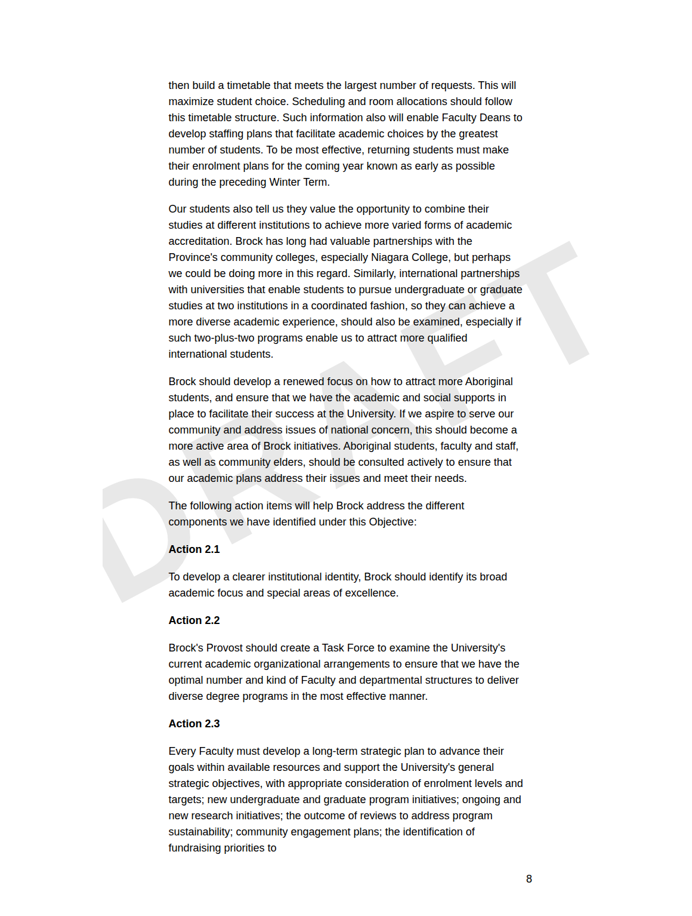DRAFT
then build a timetable that meets the largest number of requests. This will maximize student choice. Scheduling and room allocations should follow this timetable structure. Such information also will enable Faculty Deans to develop staffing plans that facilitate academic choices by the greatest number of students. To be most effective, returning students must make their enrolment plans for the coming year known as early as possible during the preceding Winter Term.
Our students also tell us they value the opportunity to combine their studies at different institutions to achieve more varied forms of academic accreditation. Brock has long had valuable partnerships with the Province's community colleges, especially Niagara College, but perhaps we could be doing more in this regard. Similarly, international partnerships with universities that enable students to pursue undergraduate or graduate studies at two institutions in a coordinated fashion, so they can achieve a more diverse academic experience, should also be examined, especially if such two-plus-two programs enable us to attract more qualified international students.
Brock should develop a renewed focus on how to attract more Aboriginal students, and ensure that we have the academic and social supports in place to facilitate their success at the University. If we aspire to serve our community and address issues of national concern, this should become a more active area of Brock initiatives. Aboriginal students, faculty and staff, as well as community elders, should be consulted actively to ensure that our academic plans address their issues and meet their needs.
The following action items will help Brock address the different components we have identified under this Objective:
Action 2.1
To develop a clearer institutional identity, Brock should identify its broad academic focus and special areas of excellence.
Action 2.2
Brock's Provost should create a Task Force to examine the University's current academic organizational arrangements to ensure that we have the optimal number and kind of Faculty and departmental structures to deliver diverse degree programs in the most effective manner.
Action 2.3
Every Faculty must develop a long-term strategic plan to advance their goals within available resources and support the University's general strategic objectives, with appropriate consideration of enrolment levels and targets; new undergraduate and graduate program initiatives; ongoing and new research initiatives; the outcome of reviews to address program sustainability; community engagement plans; the identification of fundraising priorities to
8